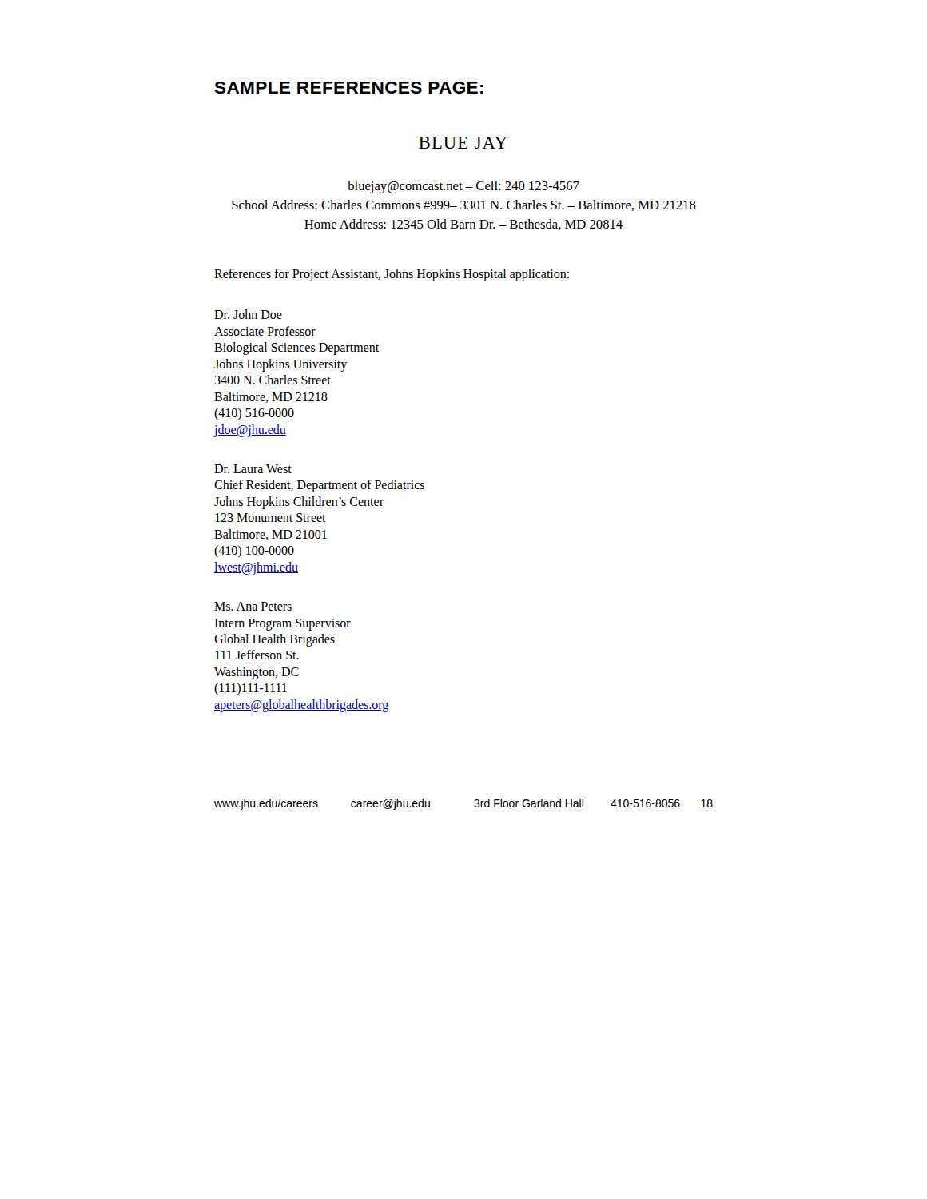SAMPLE REFERENCES PAGE:
BLUE JAY
bluejay@comcast.net – Cell: 240 123-4567
School Address: Charles Commons #999– 3301 N. Charles St. – Baltimore, MD 21218
Home Address: 12345 Old Barn Dr. – Bethesda, MD 20814
References for Project Assistant, Johns Hopkins Hospital application:
Dr. John Doe
Associate Professor
Biological Sciences Department
Johns Hopkins University
3400 N. Charles Street
Baltimore, MD 21218
(410) 516-0000
jdoe@jhu.edu
Dr. Laura West
Chief Resident, Department of Pediatrics
Johns Hopkins Children’s Center
123 Monument Street
Baltimore, MD 21001
(410) 100-0000
lwest@jhmi.edu
Ms. Ana Peters
Intern Program Supervisor
Global Health Brigades
111 Jefferson St.
Washington, DC
(111)111-1111
apeters@globalhealthbrigades.org
www.jhu.edu/careers career@jhu.edu 3rd Floor Garland Hall 410-516-8056 18